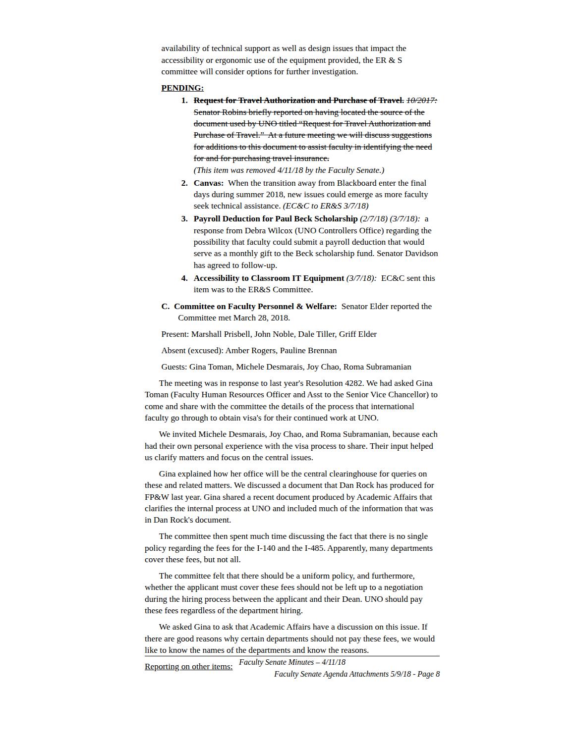availability of technical support as well as design issues that impact the accessibility or ergonomic use of the equipment provided, the ER & S committee will consider options for further investigation.
PENDING:
Request for Travel Authorization and Purchase of Travel. 10/2017: Senator Robins briefly reported on having located the source of the document used by UNO titled “Request for Travel Authorization and Purchase of Travel.” At a future meeting we will discuss suggestions for additions to this document to assist faculty in identifying the need for and for purchasing travel insurance.
(This item was removed 4/11/18 by the Faculty Senate.)
Canvas: When the transition away from Blackboard enter the final days during summer 2018, new issues could emerge as more faculty seek technical assistance. (EC&C to ER&S 3/7/18)
Payroll Deduction for Paul Beck Scholarship (2/7/18) (3/7/18): a response from Debra Wilcox (UNO Controllers Office) regarding the possibility that faculty could submit a payroll deduction that would serve as a monthly gift to the Beck scholarship fund. Senator Davidson has agreed to follow-up.
Accessibility to Classroom IT Equipment (3/7/18): EC&C sent this item was to the ER&S Committee.
C. Committee on Faculty Personnel & Welfare: Senator Elder reported the Committee met March 28, 2018.
Present: Marshall Prisbell, John Noble, Dale Tiller, Griff Elder
Absent (excused): Amber Rogers, Pauline Brennan
Guests: Gina Toman, Michele Desmarais, Joy Chao, Roma Subramanian
The meeting was in response to last year's Resolution 4282. We had asked Gina Toman (Faculty Human Resources Officer and Asst to the Senior Vice Chancellor) to come and share with the committee the details of the process that international faculty go through to obtain visa's for their continued work at UNO.
We invited Michele Desmarais, Joy Chao, and Roma Subramanian, because each had their own personal experience with the visa process to share. Their input helped us clarify matters and focus on the central issues.
Gina explained how her office will be the central clearinghouse for queries on these and related matters. We discussed a document that Dan Rock has produced for FP&W last year. Gina shared a recent document produced by Academic Affairs that clarifies the internal process at UNO and included much of the information that was in Dan Rock's document.
The committee then spent much time discussing the fact that there is no single policy regarding the fees for the I-140 and the I-485. Apparently, many departments cover these fees, but not all.
The committee felt that there should be a uniform policy, and furthermore, whether the applicant must cover these fees should not be left up to a negotiation during the hiring process between the applicant and their Dean. UNO should pay these fees regardless of the department hiring.
We asked Gina to ask that Academic Affairs have a discussion on this issue. If there are good reasons why certain departments should not pay these fees, we would like to know the names of the departments and know the reasons.
Reporting on other items:
Faculty Senate Minutes – 4/11/18
Faculty Senate Agenda Attachments 5/9/18 - Page 8